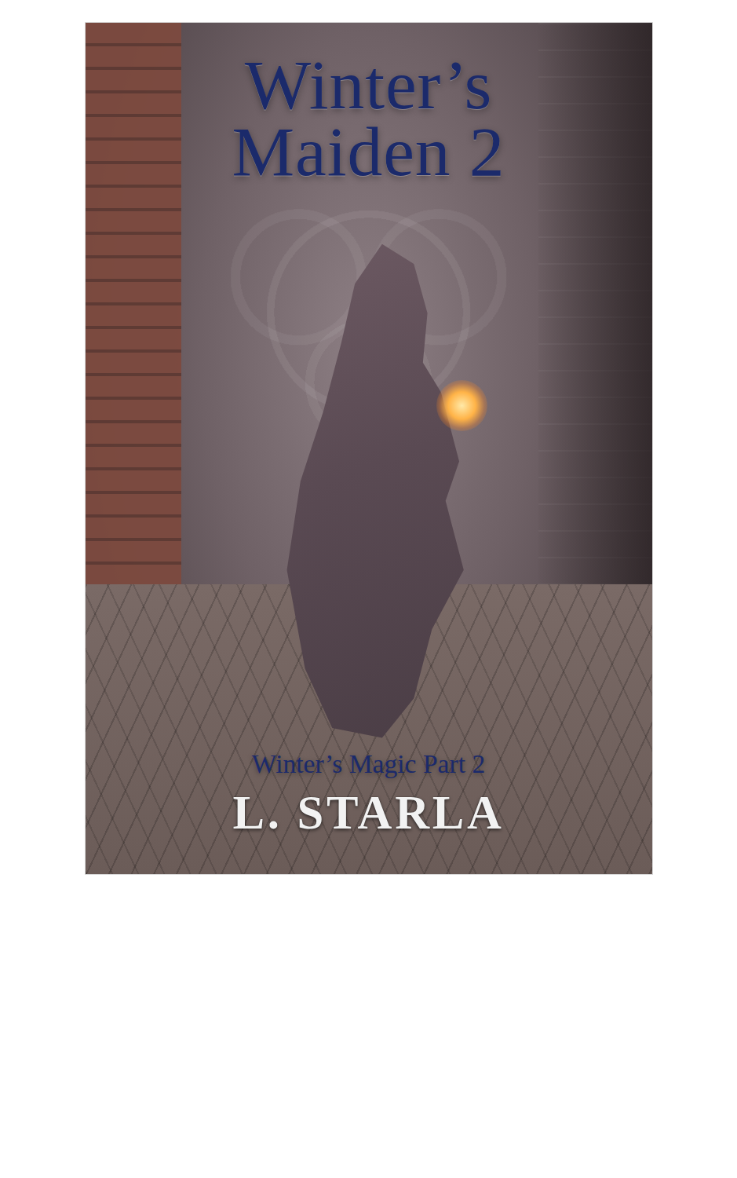Winter’sMaiden 2
Winter’s Magic Part 2
L. Starla